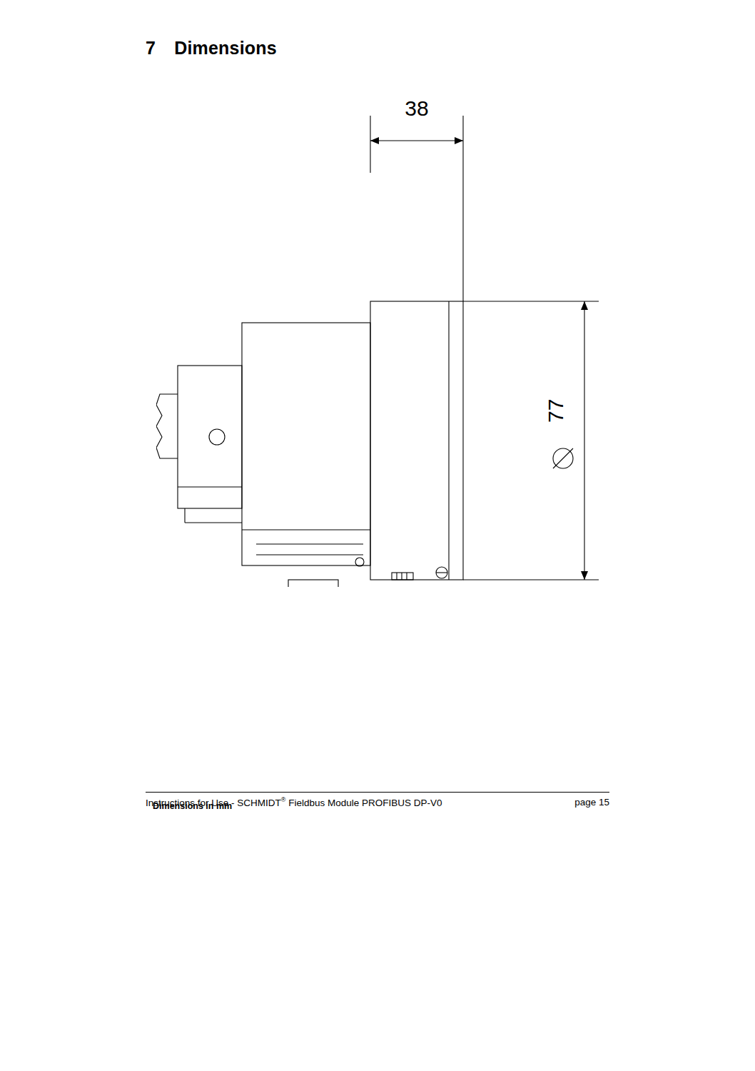7 Dimensions
38 77
Dimensions in mm
Instructions for Use - SCHMIDT® Fieldbus Module PROFIBUS DP-V0 page 15